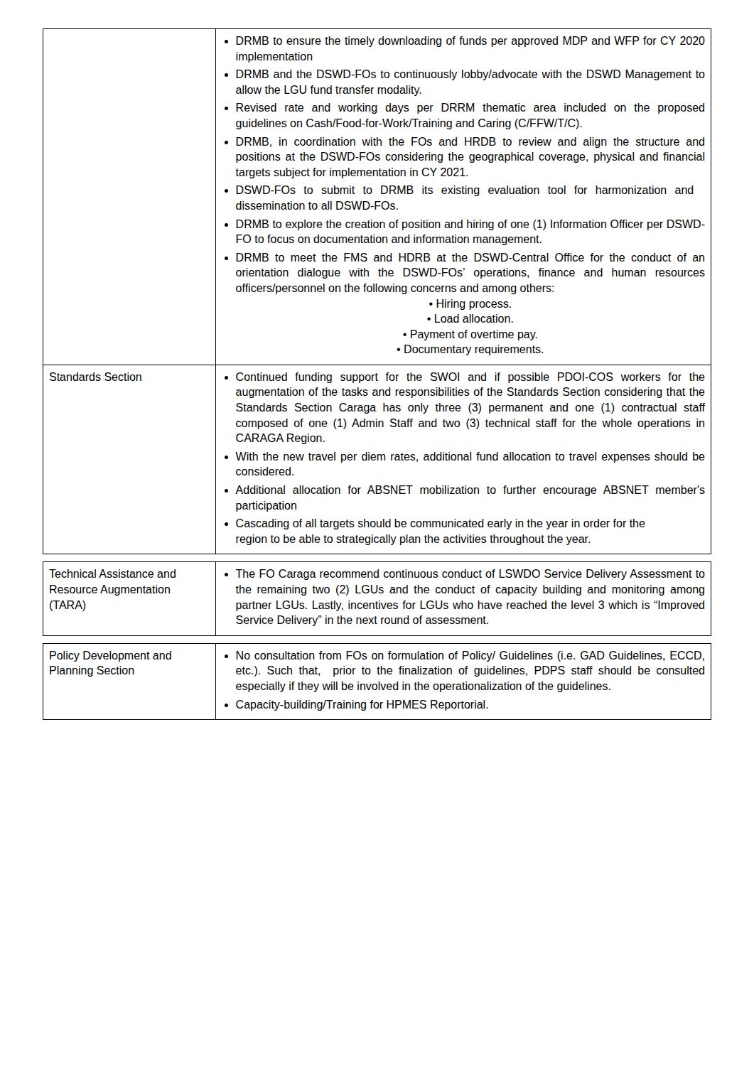| | DRMB to ensure the timely downloading of funds per approved MDP and WFP for CY 2020 implementation DRMB and the DSWD-FOs to continuously lobby/advocate with the DSWD Management to allow the LGU fund transfer modality. Revised rate and working days per DRRM thematic area included on the proposed guidelines on Cash/Food-for-Work/Training and Caring (C/FFW/T/C). DRMB, in coordination with the FOs and HRDB to review and align the structure and positions at the DSWD-FOs considering the geographical coverage, physical and financial targets subject for implementation in CY 2021. DSWD-FOs to submit to DRMB its existing evaluation tool for harmonization and dissemination to all DSWD-FOs. DRMB to explore the creation of position and hiring of one (1) Information Officer per DSWD-FO to focus on documentation and information management. DRMB to meet the FMS and HDRB at the DSWD-Central Office for the conduct of an orientation dialogue with the DSWD-FOs’ operations, finance and human resources officers/personnel on the following concerns and among others: • Hiring process. • Load allocation. • Payment of overtime pay. • Documentary requirements. |
| Standards Section | Continued funding support for the SWOI and if possible PDOI-COS workers for the augmentation of the tasks and responsibilities of the Standards Section considering that the Standards Section Caraga has only three (3) permanent and one (1) contractual staff composed of one (1) Admin Staff and two (3) technical staff for the whole operations in CARAGA Region. With the new travel per diem rates, additional fund allocation to travel expenses should be considered. Additional allocation for ABSNET mobilization to further encourage ABSNET member's participation Cascading of all targets should be communicated early in the year in order for the region to be able to strategically plan the activities throughout the year. |
| Technical Assistance and Resource Augmentation (TARA) | The FO Caraga recommend continuous conduct of LSWDO Service Delivery Assessment to the remaining two (2) LGUs and the conduct of capacity building and monitoring among partner LGUs. Lastly, incentives for LGUs who have reached the level 3 which is “Improved Service Delivery” in the next round of assessment. |
| Policy Development and Planning Section | No consultation from FOs on formulation of Policy/ Guidelines (i.e. GAD Guidelines, ECCD, etc.). Such that, prior to the finalization of guidelines, PDPS staff should be consulted especially if they will be involved in the operationalization of the guidelines. Capacity-building/Training for HPMES Reportorial. |